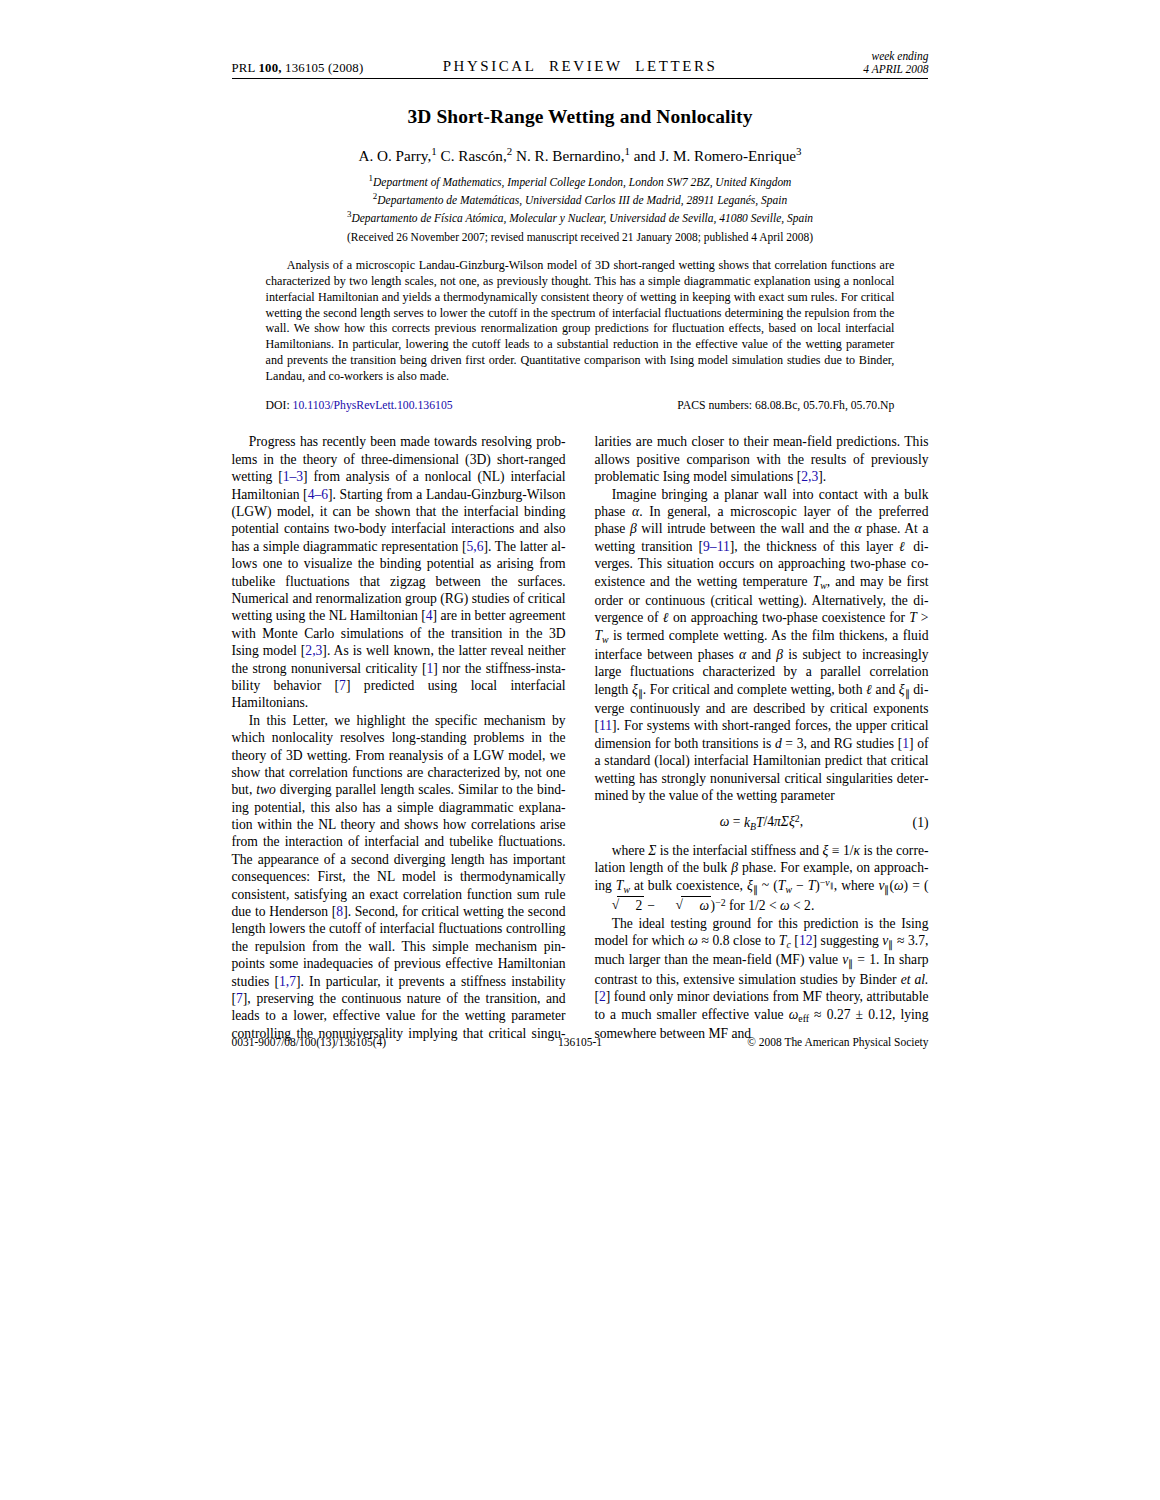PRL 100, 136105 (2008)
PHYSICAL REVIEW LETTERS
week ending
4 APRIL 2008
3D Short-Range Wetting and Nonlocality
A. O. Parry,1 C. Rascón,2 N. R. Bernardino,1 and J. M. Romero-Enrique3
1Department of Mathematics, Imperial College London, London SW7 2BZ, United Kingdom
2Departamento de Matemáticas, Universidad Carlos III de Madrid, 28911 Leganés, Spain
3Departamento de Física Atómica, Molecular y Nuclear, Universidad de Sevilla, 41080 Seville, Spain
(Received 26 November 2007; revised manuscript received 21 January 2008; published 4 April 2008)
Analysis of a microscopic Landau-Ginzburg-Wilson model of 3D short-ranged wetting shows that correlation functions are characterized by two length scales, not one, as previously thought. This has a simple diagrammatic explanation using a nonlocal interfacial Hamiltonian and yields a thermodynamically consistent theory of wetting in keeping with exact sum rules. For critical wetting the second length serves to lower the cutoff in the spectrum of interfacial fluctuations determining the repulsion from the wall. We show how this corrects previous renormalization group predictions for fluctuation effects, based on local interfacial Hamiltonians. In particular, lowering the cutoff leads to a substantial reduction in the effective value of the wetting parameter and prevents the transition being driven first order. Quantitative comparison with Ising model simulation studies due to Binder, Landau, and co-workers is also made.
DOI: 10.1103/PhysRevLett.100.136105
PACS numbers: 68.08.Bc, 05.70.Fh, 05.70.Np
Progress has recently been made towards resolving problems in the theory of three-dimensional (3D) short-ranged wetting [1–3] from analysis of a nonlocal (NL) interfacial Hamiltonian [4–6]. Starting from a Landau-Ginzburg-Wilson (LGW) model, it can be shown that the interfacial binding potential contains two-body interfacial interactions and also has a simple diagrammatic representation [5,6]. The latter allows one to visualize the binding potential as arising from tubelike fluctuations that zigzag between the surfaces. Numerical and renormalization group (RG) studies of critical wetting using the NL Hamiltonian [4] are in better agreement with Monte Carlo simulations of the transition in the 3D Ising model [2,3]. As is well known, the latter reveal neither the strong nonuniversal criticality [1] nor the stiffness-instability behavior [7] predicted using local interfacial Hamiltonians.
In this Letter, we highlight the specific mechanism by which nonlocality resolves long-standing problems in the theory of 3D wetting. From reanalysis of a LGW model, we show that correlation functions are characterized by, not one but, two diverging parallel length scales. Similar to the binding potential, this also has a simple diagrammatic explanation within the NL theory and shows how correlations arise from the interaction of interfacial and tubelike fluctuations. The appearance of a second diverging length has important consequences: First, the NL model is thermodynamically consistent, satisfying an exact correlation function sum rule due to Henderson [8]. Second, for critical wetting the second length lowers the cutoff of interfacial fluctuations controlling the repulsion from the wall. This simple mechanism pinpoints some inadequacies of previous effective Hamiltonian studies [1,7]. In particular, it prevents a stiffness instability [7], preserving the continuous nature of the transition, and leads to a lower, effective value for the wetting parameter controlling the nonuniversality implying that critical singularities are much closer to their mean-field predictions. This allows positive comparison with the results of previously problematic Ising model simulations [2,3].
Imagine bringing a planar wall into contact with a bulk phase α. In general, a microscopic layer of the preferred phase β will intrude between the wall and the α phase. At a wetting transition [9–11], the thickness of this layer ℓ diverges. This situation occurs on approaching two-phase coexistence and the wetting temperature Tw, and may be first order or continuous (critical wetting). Alternatively, the divergence of ℓ on approaching two-phase coexistence for T > Tw is termed complete wetting. As the film thickens, a fluid interface between phases α and β is subject to increasingly large fluctuations characterized by a parallel correlation length ξ∥. For critical and complete wetting, both ℓ and ξ∥ diverge continuously and are described by critical exponents [11]. For systems with short-ranged forces, the upper critical dimension for both transitions is d = 3, and RG studies [1] of a standard (local) interfacial Hamiltonian predict that critical wetting has strongly nonuniversal critical singularities determined by the value of the wetting parameter
ω = kBT/4πΣξ2, (1)
where Σ is the interfacial stiffness and ξ ≡ 1/κ is the correlation length of the bulk β phase. For example, on approaching Tw at bulk coexistence, ξ∥ ~ (Tw − T)−ν∥, where ν∥(ω) = (2 − ω)−2 for 1/2 < ω < 2.
The ideal testing ground for this prediction is the Ising model for which ω ≈ 0.8 close to Tc [12] suggesting ν∥ ≈ 3.7, much larger than the mean-field (MF) value ν∥ = 1. In sharp contrast to this, extensive simulation studies by Binder et al. [2] found only minor deviations from MF theory, attributable to a much smaller effective value ωeff ≈ 0.27 ± 0.12, lying somewhere between MF and
0031-9007/08/100(13)/136105(4)
136105-1
© 2008 The American Physical Society